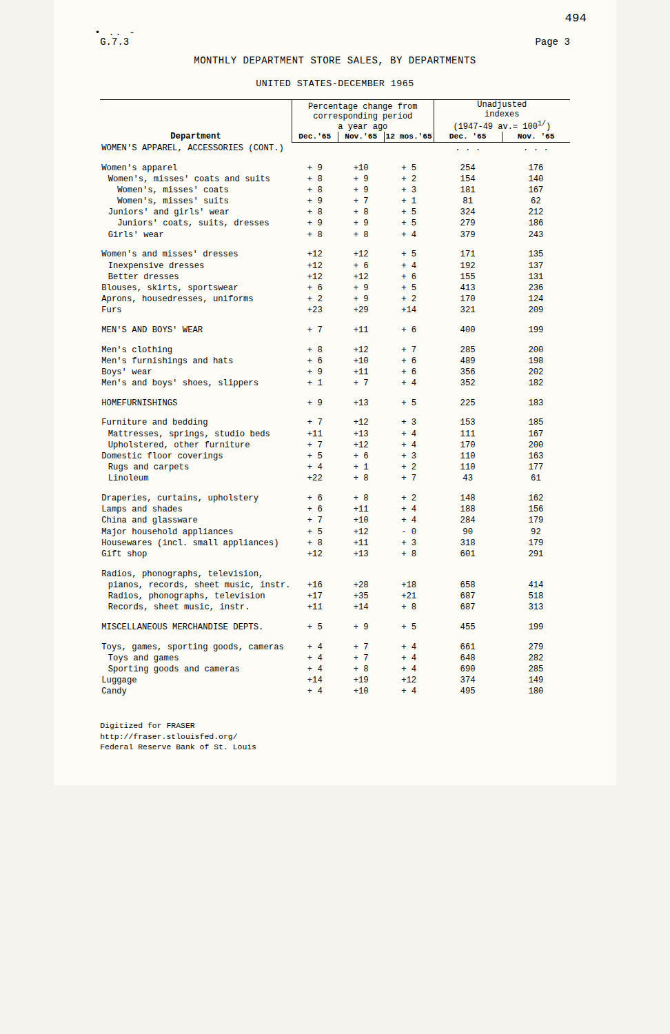494
• .. -
G.7.3 Page 3
MONTHLY DEPARTMENT STORE SALES, BY DEPARTMENTS
UNITED STATES-DECEMBER 1965
| Department | Percentage change from corresponding period a year ago | Unadjusted indexes (1947-49 av.= 100 1/ ) |
| --- | --- | --- |
| Dec.'65 | Nov.'65 | 12 mos.'65 | Dec. '65 | Nov. '65 |
| WOMEN'S APPAREL, ACCESSORIES (Cont.) | | | | . . . | . . . |
| Women's apparel | + 9 | +10 | + 5 | 254 | 176 |
| Women's, misses' coats and suits | + 8 | + 9 | + 2 | 154 | 140 |
| Women's, misses' coats | + 8 | + 9 | + 3 | 181 | 167 |
| Women's, misses' suits | + 9 | + 7 | + 1 | 81 | 62 |
| Juniors' and girls' wear | + 8 | + 8 | + 5 | 324 | 212 |
| Juniors' coats, suits, dresses | + 9 | + 9 | + 5 | 279 | 186 |
| Girls' wear | + 8 | + 8 | + 4 | 379 | 243 |
| Women's and misses' dresses | +12 | +12 | + 5 | 171 | 135 |
| Inexpensive dresses | +12 | + 6 | + 4 | 192 | 137 |
| Better dresses | +12 | +12 | + 6 | 155 | 131 |
| Blouses, skirts, sportswear | + 6 | + 9 | + 5 | 413 | 236 |
| Aprons, housedresses, uniforms | + 2 | + 9 | + 2 | 170 | 124 |
| Furs | +23 | +29 | +14 | 321 | 209 |
| MEN'S AND BOYS' WEAR | + 7 | +11 | + 6 | 400 | 199 |
| Men's clothing | + 8 | +12 | + 7 | 285 | 200 |
| Men's furnishings and hats | + 6 | +10 | + 6 | 489 | 198 |
| Boys' wear | + 9 | +11 | + 6 | 356 | 202 |
| Men's and boys' shoes, slippers | + 1 | + 7 | + 4 | 352 | 182 |
| HOMEFURNISHINGS | + 9 | +13 | + 5 | 225 | 183 |
| Furniture and bedding | + 7 | +12 | + 3 | 153 | 185 |
| Mattresses, springs, studio beds | +11 | +13 | + 4 | 111 | 167 |
| Upholstered, other furniture | + 7 | +12 | + 4 | 170 | 200 |
| Domestic floor coverings | + 5 | + 6 | + 3 | 110 | 163 |
| Rugs and carpets | + 4 | + 1 | + 2 | 110 | 177 |
| Linoleum | +22 | + 8 | + 7 | 43 | 61 |
| Draperies, curtains, upholstery | + 6 | + 8 | + 2 | 148 | 162 |
| Lamps and shades | + 6 | +11 | + 4 | 188 | 156 |
| China and glassware | + 7 | +10 | + 4 | 284 | 179 |
| Major household appliances | + 5 | +12 | - 0 | 90 | 92 |
| Housewares (incl. small appliances) | + 8 | +11 | + 3 | 318 | 179 |
| Gift shop | +12 | +13 | + 8 | 601 | 291 |
| Radios, phonographs, television, | | | | | |
| pianos, records, sheet music, instr. | +16 | +28 | +18 | 658 | 414 |
| Radios, phonographs, television | +17 | +35 | +21 | 687 | 518 |
| Records, sheet music, instr. | +11 | +14 | + 8 | 687 | 313 |
| MISCELLANEOUS MERCHANDISE DEPTS. | + 5 | + 9 | + 5 | 455 | 199 |
| Toys, games, sporting goods, cameras | + 4 | + 7 | + 4 | 661 | 279 |
| Toys and games | + 4 | + 7 | + 4 | 648 | 282 |
| Sporting goods and cameras | + 4 | + 8 | + 4 | 690 | 285 |
| Luggage | +14 | +19 | +12 | 374 | 149 |
| Candy | + 4 | +10 | + 4 | 495 | 180 |
Digitized for FRASER
http://fraser.stlouisfed.org/
Federal Reserve Bank of St. Louis